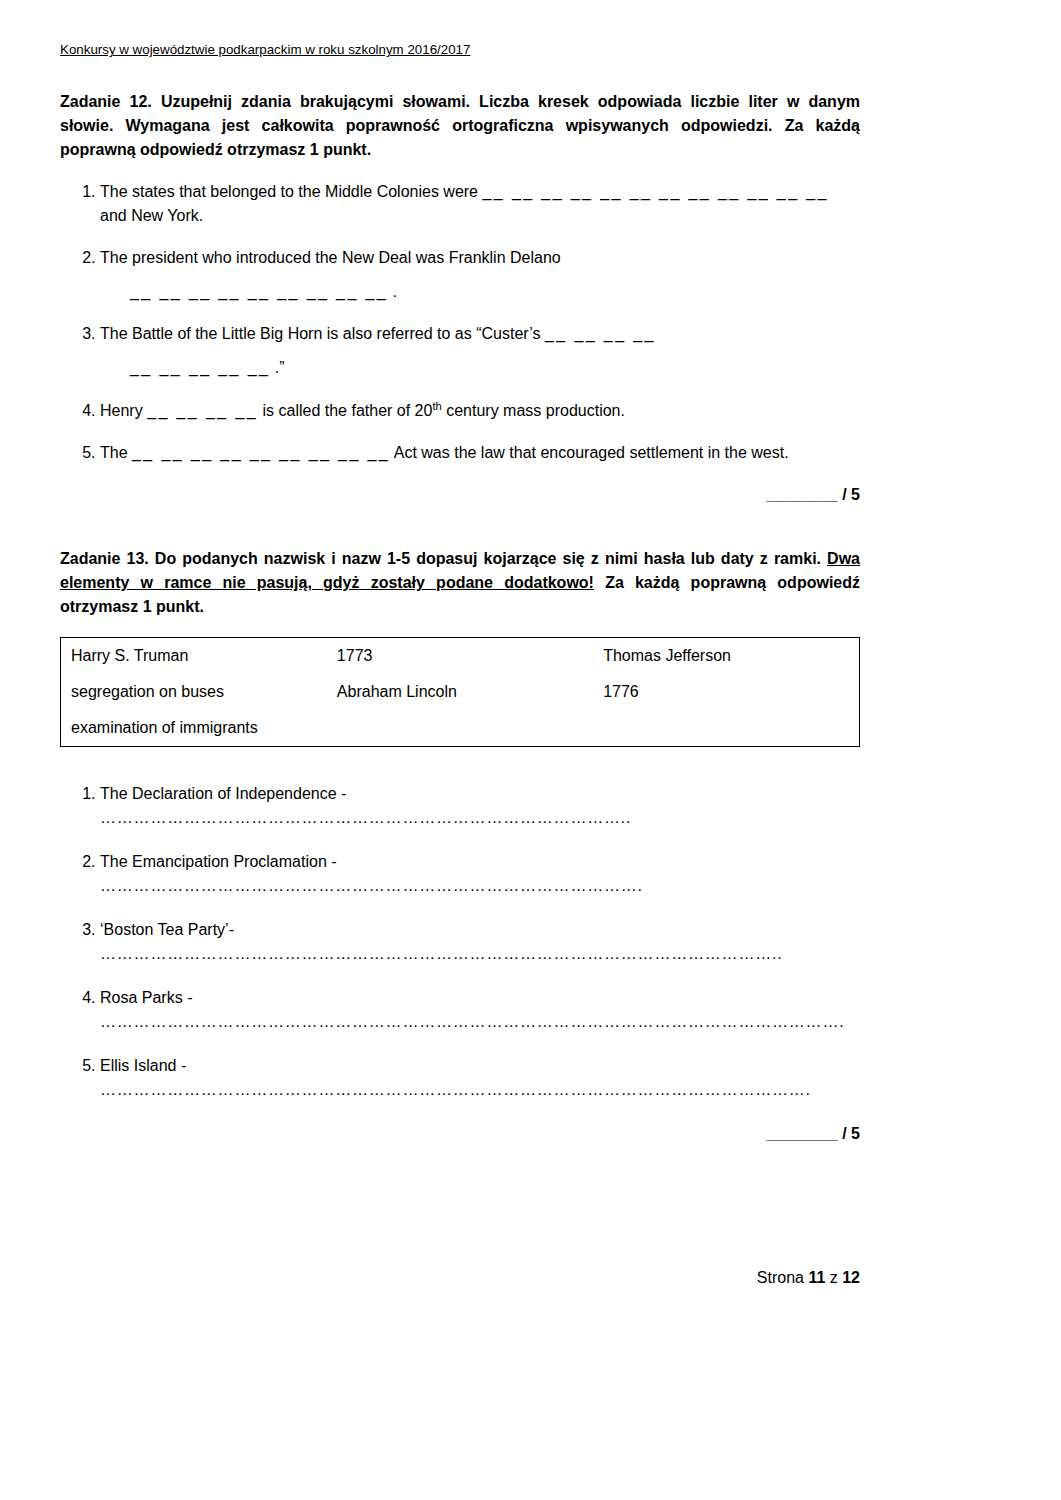Konkursy w województwie podkarpackim w roku szkolnym 2016/2017
Zadanie 12. Uzupełnij zdania brakującymi słowami. Liczba kresek odpowiada liczbie liter w danym słowie. Wymagana jest całkowita poprawność ortograficzna wpisywanych odpowiedzi. Za każdą poprawną odpowiedź otrzymasz 1 punkt.
The states that belonged to the Middle Colonies were __ __ __ __ __ __ __ __ __ __ __ __ and New York.
The president who introduced the New Deal was Franklin Delano __ __ __ __ __ __ __ __ __ .
The Battle of the Little Big Horn is also referred to as “Custer’s __ __ __ __ __ __ __ __ __ .”
Henry __ __ __ __ is called the father of 20th century mass production.
The __ __ __ __ __ __ __ __ __ Act was the law that encouraged settlement in the west.
________ / 5
Zadanie 13. Do podanych nazwisk i nazw 1-5 dopasuj kojarzące się z nimi hasła lub daty z ramki. Dwa elementy w ramce nie pasują, gdyż zostały podane dodatkowo! Za każdą poprawną odpowiedź otrzymasz 1 punkt.
| Harry S. Truman | 1773 | Thomas Jefferson |
| segregation on buses | Abraham Lincoln | 1776 |
| examination of immigrants | | |
The Declaration of Independence - …………………………………………………………………………………..
The Emancipation Proclamation - …………………………………………………………………………………….
‘Boston Tea Party’- …………………………………………………………………………………………………………..
Rosa Parks - …………………………………………………………………………………………………………………….
Ellis Island - ……………………………………………………………………………………………………………….
________ / 5
Strona 11 z 12